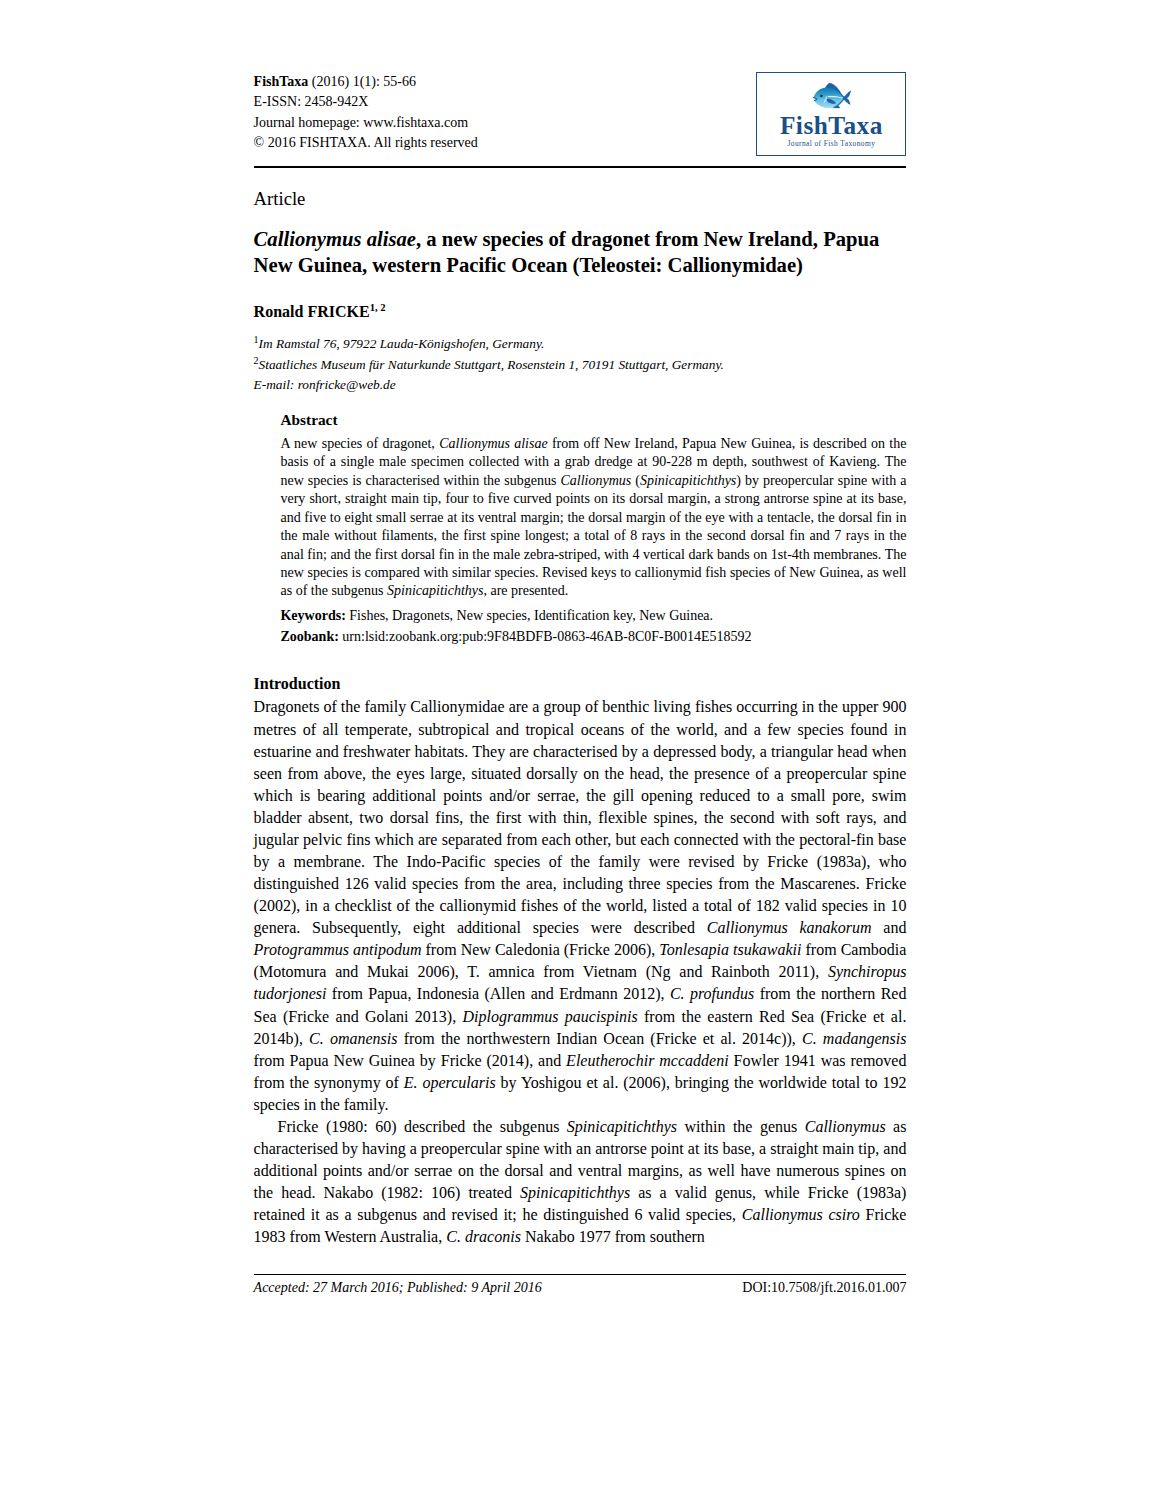FishTaxa (2016) 1(1): 55-66
E-ISSN: 2458-942X
Journal homepage: www.fishtaxa.com
© 2016 FISHTAXA. All rights reserved
🐟
FishTaxa
Journal of Fish Taxonomy
Article
Callionymus alisae, a new species of dragonet from New Ireland, Papua New Guinea, western Pacific Ocean (Teleostei: Callionymidae)
Ronald FRICKE1, 2
1Im Ramstal 76, 97922 Lauda-Königshofen, Germany.
2Staatliches Museum für Naturkunde Stuttgart, Rosenstein 1, 70191 Stuttgart, Germany.
E-mail: ronfricke@web.de
Abstract
A new species of dragonet, Callionymus alisae from off New Ireland, Papua New Guinea, is described on the basis of a single male specimen collected with a grab dredge at 90-228 m depth, southwest of Kavieng. The new species is characterised within the subgenus Callionymus (Spinicapitichthys) by preopercular spine with a very short, straight main tip, four to five curved points on its dorsal margin, a strong antrorse spine at its base, and five to eight small serrae at its ventral margin; the dorsal margin of the eye with a tentacle, the dorsal fin in the male without filaments, the first spine longest; a total of 8 rays in the second dorsal fin and 7 rays in the anal fin; and the first dorsal fin in the male zebra-striped, with 4 vertical dark bands on 1st-4th membranes. The new species is compared with similar species. Revised keys to callionymid fish species of New Guinea, as well as of the subgenus Spinicapitichthys, are presented.
Keywords: Fishes, Dragonets, New species, Identification key, New Guinea.
Zoobank: urn:lsid:zoobank.org:pub:9F84BDFB-0863-46AB-8C0F-B0014E518592
Introduction
Dragonets of the family Callionymidae are a group of benthic living fishes occurring in the upper 900 metres of all temperate, subtropical and tropical oceans of the world, and a few species found in estuarine and freshwater habitats. They are characterised by a depressed body, a triangular head when seen from above, the eyes large, situated dorsally on the head, the presence of a preopercular spine which is bearing additional points and/or serrae, the gill opening reduced to a small pore, swim bladder absent, two dorsal fins, the first with thin, flexible spines, the second with soft rays, and jugular pelvic fins which are separated from each other, but each connected with the pectoral-fin base by a membrane. The Indo-Pacific species of the family were revised by Fricke (1983a), who distinguished 126 valid species from the area, including three species from the Mascarenes. Fricke (2002), in a checklist of the callionymid fishes of the world, listed a total of 182 valid species in 10 genera. Subsequently, eight additional species were described Callionymus kanakorum and Protogrammus antipodum from New Caledonia (Fricke 2006), Tonlesapia tsukawakii from Cambodia (Motomura and Mukai 2006), T. amnica from Vietnam (Ng and Rainboth 2011), Synchiropus tudorjonesi from Papua, Indonesia (Allen and Erdmann 2012), C. profundus from the northern Red Sea (Fricke and Golani 2013), Diplogrammus paucispinis from the eastern Red Sea (Fricke et al. 2014b), C. omanensis from the northwestern Indian Ocean (Fricke et al. 2014c)), C. madangensis from Papua New Guinea by Fricke (2014), and Eleutherochir mccaddeni Fowler 1941 was removed from the synonymy of E. opercularis by Yoshigou et al. (2006), bringing the worldwide total to 192 species in the family.
Fricke (1980: 60) described the subgenus Spinicapitichthys within the genus Callionymus as characterised by having a preopercular spine with an antrorse point at its base, a straight main tip, and additional points and/or serrae on the dorsal and ventral margins, as well have numerous spines on the head. Nakabo (1982: 106) treated Spinicapitichthys as a valid genus, while Fricke (1983a) retained it as a subgenus and revised it; he distinguished 6 valid species, Callionymus csiro Fricke 1983 from Western Australia, C. draconis Nakabo 1977 from southern
Accepted: 27 March 2016; Published: 9 April 2016
DOI:10.7508/jft.2016.01.007